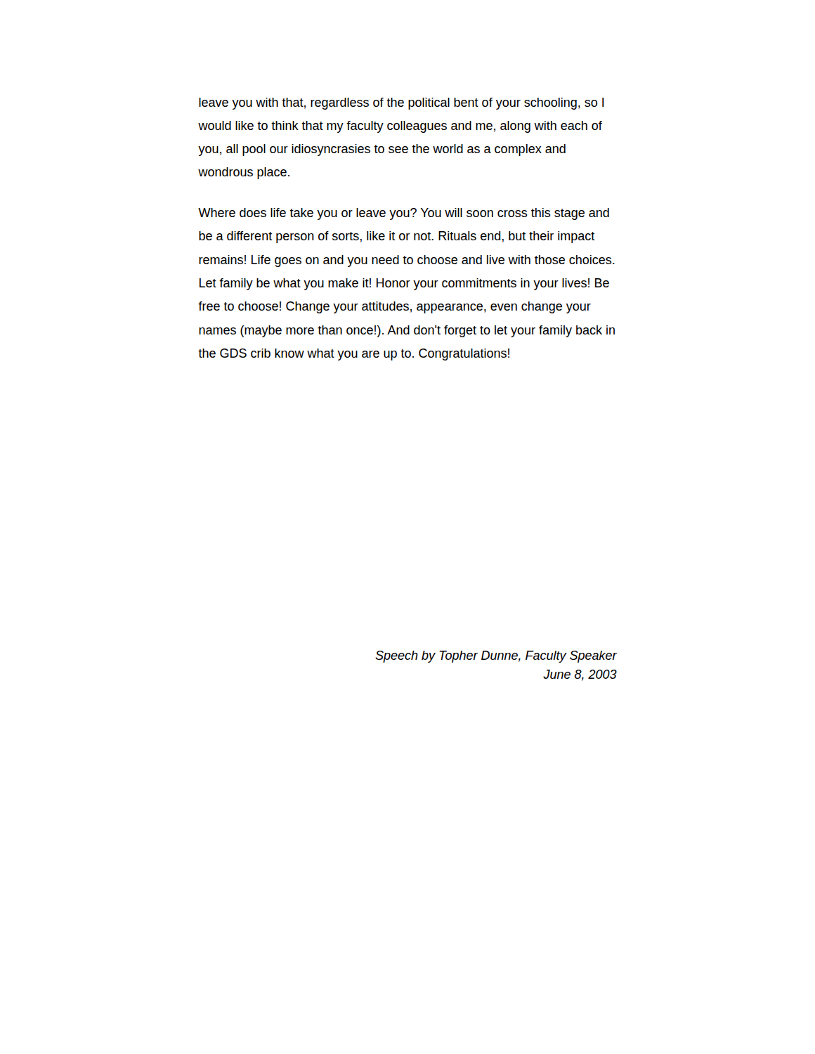leave you with that, regardless of the political bent of your schooling, so I would like to think that my faculty colleagues and me, along with each of you, all pool our idiosyncrasies to see the world as a complex and wondrous place.
Where does life take you or leave you? You will soon cross this stage and be a different person of sorts, like it or not. Rituals end, but their impact remains! Life goes on and you need to choose and live with those choices. Let family be what you make it! Honor your commitments in your lives! Be free to choose! Change your attitudes, appearance, even change your names (maybe more than once!). And don't forget to let your family back in the GDS crib know what you are up to. Congratulations!
Speech by Topher Dunne, Faculty Speaker
June 8, 2003